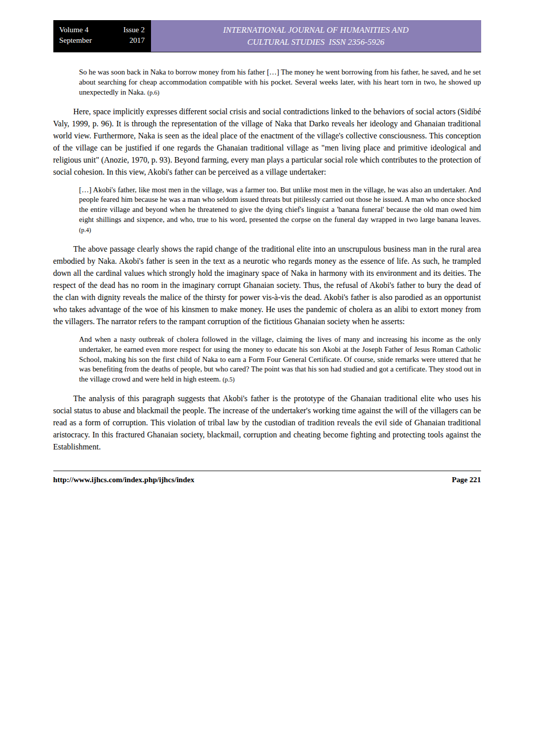| Volume 4 | Issue 2 |
| September | 2017 |
INTERNATIONAL JOURNAL OF HUMANITIES AND
CULTURAL STUDIES ISSN 2356-5926
So he was soon back in Naka to borrow money from his father […] The money he went borrowing from his father, he saved, and he set about searching for cheap accommodation compatible with his pocket. Several weeks later, with his heart torn in two, he showed up unexpectedly in Naka. (p.6)
Here, space implicitly expresses different social crisis and social contradictions linked to the behaviors of social actors (Sidibé Valy, 1999, p. 96). It is through the representation of the village of Naka that Darko reveals her ideology and Ghanaian traditional world view. Furthermore, Naka is seen as the ideal place of the enactment of the village's collective consciousness. This conception of the village can be justified if one regards the Ghanaian traditional village as "men living place and primitive ideological and religious unit" (Anozie, 1970, p. 93). Beyond farming, every man plays a particular social role which contributes to the protection of social cohesion. In this view, Akobi's father can be perceived as a village undertaker:
[…] Akobi's father, like most men in the village, was a farmer too. But unlike most men in the village, he was also an undertaker. And people feared him because he was a man who seldom issued threats but pitilessly carried out those he issued. A man who once shocked the entire village and beyond when he threatened to give the dying chief's linguist a 'banana funeral' because the old man owed him eight shillings and sixpence, and who, true to his word, presented the corpse on the funeral day wrapped in two large banana leaves. (p.4)
The above passage clearly shows the rapid change of the traditional elite into an unscrupulous business man in the rural area embodied by Naka. Akobi's father is seen in the text as a neurotic who regards money as the essence of life. As such, he trampled down all the cardinal values which strongly hold the imaginary space of Naka in harmony with its environment and its deities. The respect of the dead has no room in the imaginary corrupt Ghanaian society. Thus, the refusal of Akobi's father to bury the dead of the clan with dignity reveals the malice of the thirsty for power vis-à-vis the dead. Akobi's father is also parodied as an opportunist who takes advantage of the woe of his kinsmen to make money. He uses the pandemic of cholera as an alibi to extort money from the villagers. The narrator refers to the rampant corruption of the fictitious Ghanaian society when he asserts:
And when a nasty outbreak of cholera followed in the village, claiming the lives of many and increasing his income as the only undertaker, he earned even more respect for using the money to educate his son Akobi at the Joseph Father of Jesus Roman Catholic School, making his son the first child of Naka to earn a Form Four General Certificate. Of course, snide remarks were uttered that he was benefiting from the deaths of people, but who cared? The point was that his son had studied and got a certificate. They stood out in the village crowd and were held in high esteem. (p.5)
The analysis of this paragraph suggests that Akobi's father is the prototype of the Ghanaian traditional elite who uses his social status to abuse and blackmail the people. The increase of the undertaker's working time against the will of the villagers can be read as a form of corruption. This violation of tribal law by the custodian of tradition reveals the evil side of Ghanaian traditional aristocracy. In this fractured Ghanaian society, blackmail, corruption and cheating become fighting and protecting tools against the Establishment.
http://www.ijhcs.com/index.php/ijhcs/index Page 221